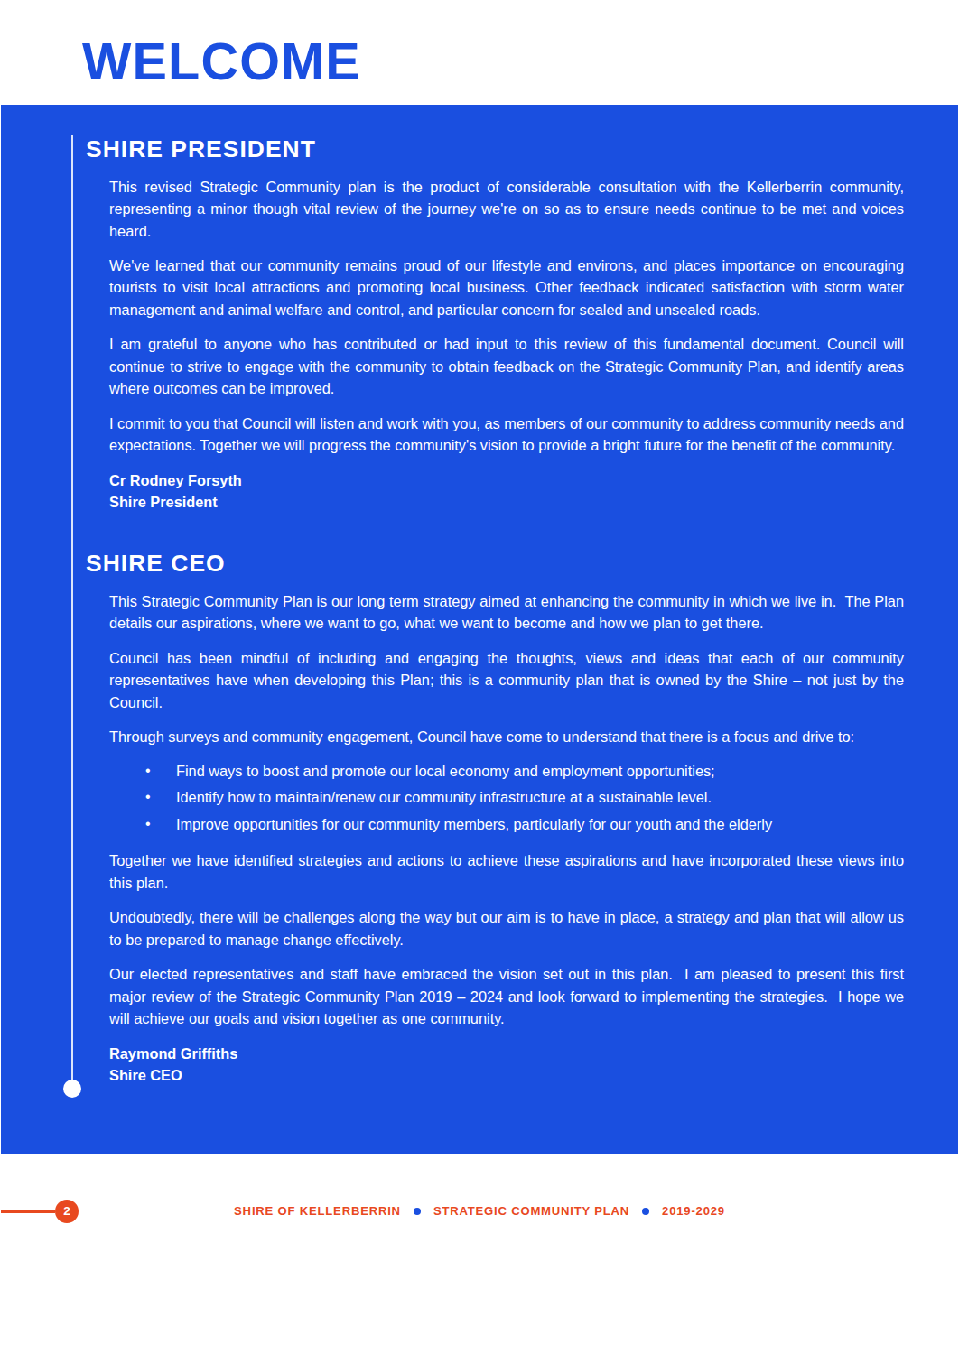Welcome
Shire President
This revised Strategic Community plan is the product of considerable consultation with the Kellerberrin community, representing a minor though vital review of the journey we're on so as to ensure needs continue to be met and voices heard.
We've learned that our community remains proud of our lifestyle and environs, and places importance on encouraging tourists to visit local attractions and promoting local business. Other feedback indicated satisfaction with storm water management and animal welfare and control, and particular concern for sealed and unsealed roads.
I am grateful to anyone who has contributed or had input to this review of this fundamental document. Council will continue to strive to engage with the community to obtain feedback on the Strategic Community Plan, and identify areas where outcomes can be improved.
I commit to you that Council will listen and work with you, as members of our community to address community needs and expectations. Together we will progress the community's vision to provide a bright future for the benefit of the community.
Cr Rodney Forsyth Shire President
Shire CEO
This Strategic Community Plan is our long term strategy aimed at enhancing the community in which we live in. The Plan details our aspirations, where we want to go, what we want to become and how we plan to get there.
Council has been mindful of including and engaging the thoughts, views and ideas that each of our community representatives have when developing this Plan; this is a community plan that is owned by the Shire – not just by the Council.
Through surveys and community engagement, Council have come to understand that there is a focus and drive to:
Find ways to boost and promote our local economy and employment opportunities;
Identify how to maintain/renew our community infrastructure at a sustainable level.
Improve opportunities for our community members, particularly for our youth and the elderly
Together we have identified strategies and actions to achieve these aspirations and have incorporated these views into this plan.
Undoubtedly, there will be challenges along the way but our aim is to have in place, a strategy and plan that will allow us to be prepared to manage change effectively.
Our elected representatives and staff have embraced the vision set out in this plan. I am pleased to present this first major review of the Strategic Community Plan 2019 – 2024 and look forward to implementing the strategies. I hope we will achieve our goals and vision together as one community.
Raymond Griffiths Shire CEO
2
Shire of Kellerberrin Strategic Community Plan 2019-2029